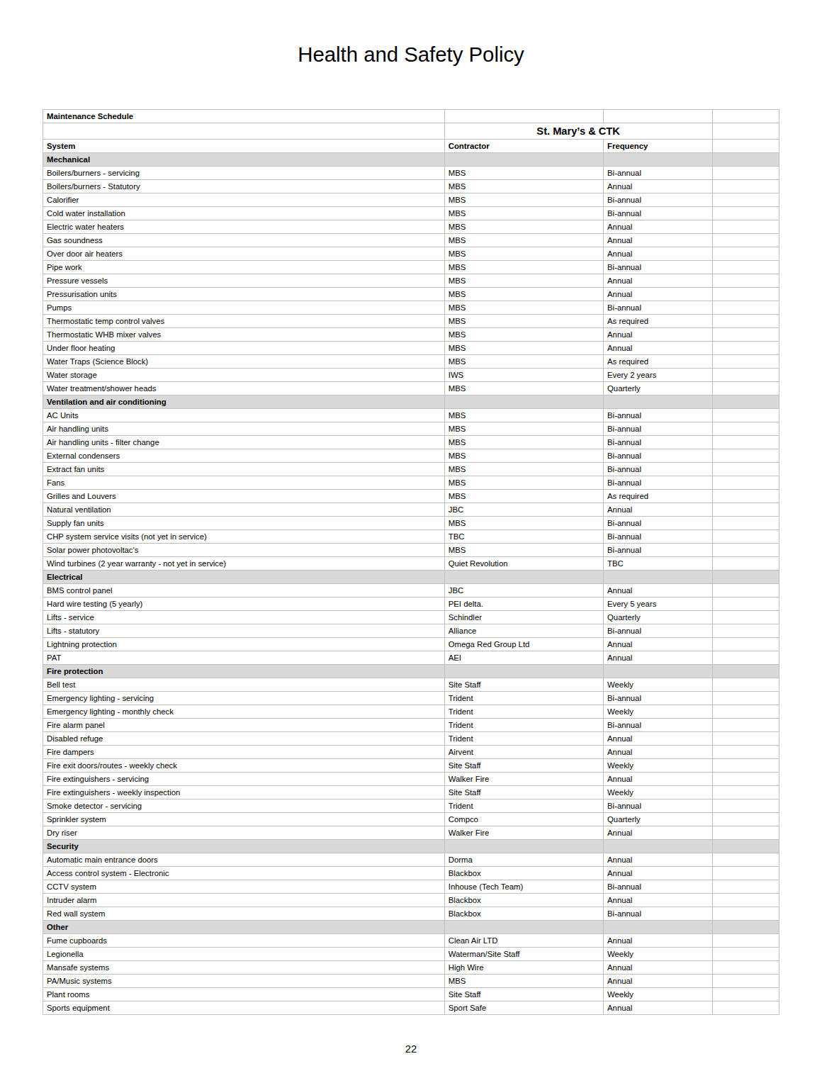Health and Safety Policy
| Maintenance Schedule | | | |
| | St. Mary’s & CTK | |
| System | Contractor | Frequency | |
| Mechanical | | | |
| Boilers/burners - servicing | MBS | Bi-annual | |
| Boilers/burners - Statutory | MBS | Annual | |
| Calorifier | MBS | Bi-annual | |
| Cold water installation | MBS | Bi-annual | |
| Electric water heaters | MBS | Annual | |
| Gas soundness | MBS | Annual | |
| Over door air heaters | MBS | Annual | |
| Pipe work | MBS | Bi-annual | |
| Pressure vessels | MBS | Annual | |
| Pressurisation units | MBS | Annual | |
| Pumps | MBS | Bi-annual | |
| Thermostatic temp control valves | MBS | As required | |
| Thermostatic WHB mixer valves | MBS | Annual | |
| Under floor heating | MBS | Annual | |
| Water Traps (Science Block) | MBS | As required | |
| Water storage | IWS | Every 2 years | |
| Water treatment/shower heads | MBS | Quarterly | |
| Ventilation and air conditioning | | | |
| AC Units | MBS | Bi-annual | |
| Air handling units | MBS | Bi-annual | |
| Air handling units - filter change | MBS | Bi-annual | |
| External condensers | MBS | Bi-annual | |
| Extract fan units | MBS | Bi-annual | |
| Fans | MBS | Bi-annual | |
| Grilles and Louvers | MBS | As required | |
| Natural ventilation | JBC | Annual | |
| Supply fan units | MBS | Bi-annual | |
| CHP system service visits (not yet in service) | TBC | Bi-annual | |
| Solar power photovoltac's | MBS | Bi-annual | |
| Wind turbines (2 year warranty - not yet in service) | Quiet Revolution | TBC | |
| Electrical | | | |
| BMS control panel | JBC | Annual | |
| Hard wire testing (5 yearly) | PEI delta. | Every 5 years | |
| Lifts - service | Schindler | Quarterly | |
| Lifts - statutory | Alliance | Bi-annual | |
| Lightning protection | Omega Red Group Ltd | Annual | |
| PAT | AEI | Annual | |
| Fire protection | | | |
| Bell test | Site Staff | Weekly | |
| Emergency lighting - servicing | Trident | Bi-annual | |
| Emergency lighting - monthly check | Trident | Weekly | |
| Fire alarm panel | Trident | Bi-annual | |
| Disabled refuge | Trident | Annual | |
| Fire dampers | Airvent | Annual | |
| Fire exit doors/routes - weekly check | Site Staff | Weekly | |
| Fire extinguishers - servicing | Walker Fire | Annual | |
| Fire extinguishers - weekly inspection | Site Staff | Weekly | |
| Smoke detector - servicing | Trident | Bi-annual | |
| Sprinkler system | Compco | Quarterly | |
| Dry riser | Walker Fire | Annual | |
| Security | | | |
| Automatic main entrance doors | Dorma | Annual | |
| Access control system - Electronic | Blackbox | Annual | |
| CCTV system | Inhouse (Tech Team) | Bi-annual | |
| Intruder alarm | Blackbox | Annual | |
| Red wall system | Blackbox | Bi-annual | |
| Other | | | |
| Fume cupboards | Clean Air LTD | Annual | |
| Legionella | Waterman/Site Staff | Weekly | |
| Mansafe systems | High Wire | Annual | |
| PA/Music systems | MBS | Annual | |
| Plant rooms | Site Staff | Weekly | |
| Sports equipment | Sport Safe | Annual | |
22